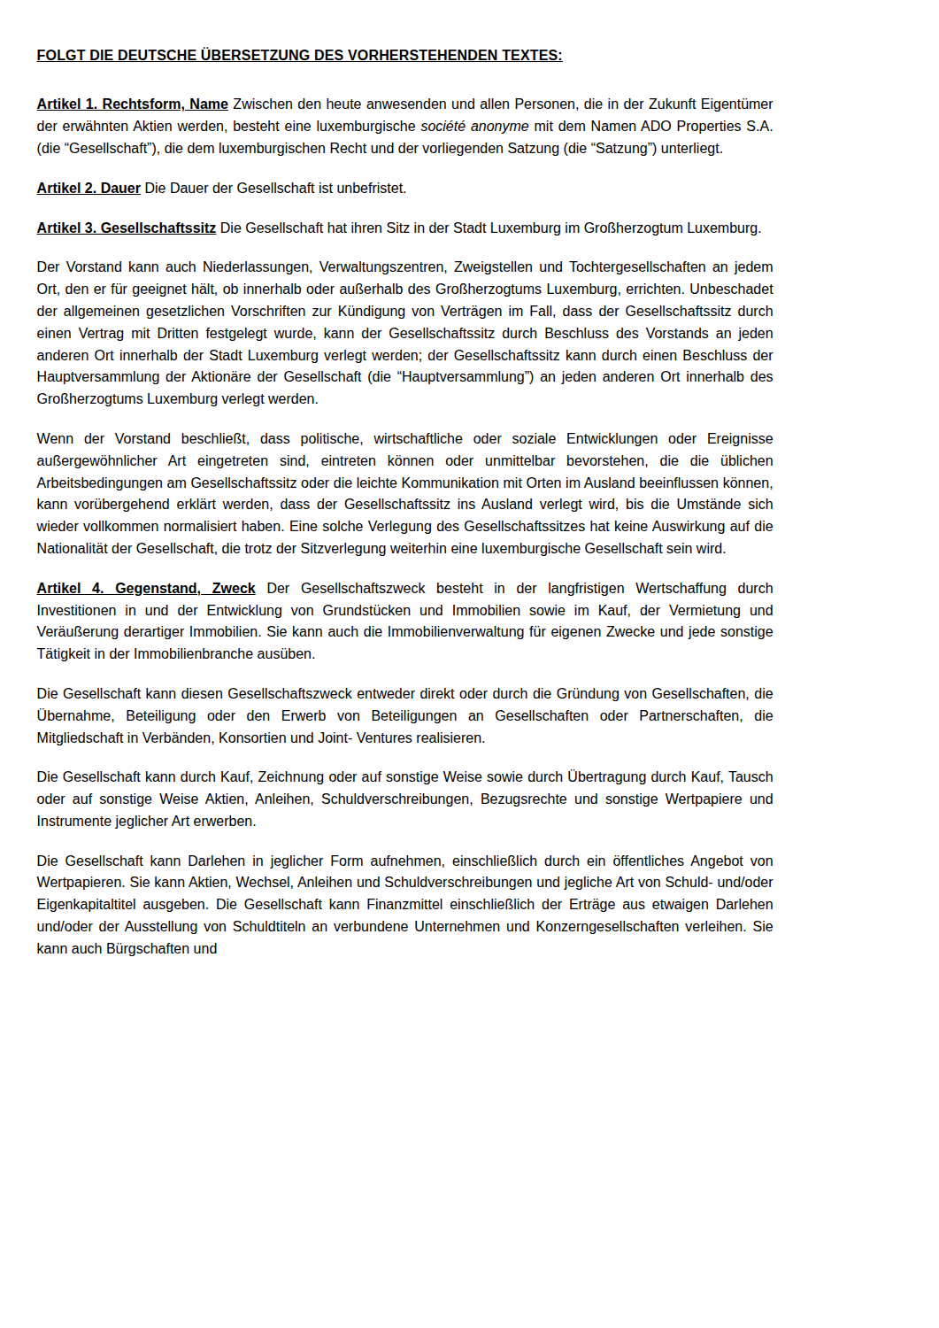FOLGT DIE DEUTSCHE ÜBERSETZUNG DES VORHERSTEHENDEN TEXTES:
Artikel 1. Rechtsform, Name Zwischen den heute anwesenden und allen Personen, die in der Zukunft Eigentümer der erwähnten Aktien werden, besteht eine luxemburgische société anonyme mit dem Namen ADO Properties S.A. (die “Gesellschaft”), die dem luxemburgischen Recht und der vorliegenden Satzung (die “Satzung”) unterliegt.
Artikel 2. Dauer Die Dauer der Gesellschaft ist unbefristet.
Artikel 3. Gesellschaftssitz Die Gesellschaft hat ihren Sitz in der Stadt Luxemburg im Großherzogtum Luxemburg.
Der Vorstand kann auch Niederlassungen, Verwaltungszentren, Zweigstellen und Tochtergesellschaften an jedem Ort, den er für geeignet hält, ob innerhalb oder außerhalb des Großherzogtums Luxemburg, errichten. Unbeschadet der allgemeinen gesetzlichen Vorschriften zur Kündigung von Verträgen im Fall, dass der Gesellschaftssitz durch einen Vertrag mit Dritten festgelegt wurde, kann der Gesellschaftssitz durch Beschluss des Vorstands an jeden anderen Ort innerhalb der Stadt Luxemburg verlegt werden; der Gesellschaftssitz kann durch einen Beschluss der Hauptversammlung der Aktionäre der Gesellschaft (die “Hauptversammlung”) an jeden anderen Ort innerhalb des Großherzogtums Luxemburg verlegt werden.
Wenn der Vorstand beschließt, dass politische, wirtschaftliche oder soziale Entwicklungen oder Ereignisse außergewöhnlicher Art eingetreten sind, eintreten können oder unmittelbar bevorstehen, die die üblichen Arbeitsbedingungen am Gesellschaftssitz oder die leichte Kommunikation mit Orten im Ausland beeinflussen können, kann vorübergehend erklärt werden, dass der Gesellschaftssitz ins Ausland verlegt wird, bis die Umstände sich wieder vollkommen normalisiert haben. Eine solche Verlegung des Gesellschaftssitzes hat keine Auswirkung auf die Nationalität der Gesellschaft, die trotz der Sitzverlegung weiterhin eine luxemburgische Gesellschaft sein wird.
Artikel 4. Gegenstand, Zweck Der Gesellschaftszweck besteht in der langfristigen Wertschaffung durch Investitionen in und der Entwicklung von Grundstücken und Immobilien sowie im Kauf, der Vermietung und Veräußerung derartiger Immobilien. Sie kann auch die Immobilienverwaltung für eigenen Zwecke und jede sonstige Tätigkeit in der Immobilienbranche ausüben.
Die Gesellschaft kann diesen Gesellschaftszweck entweder direkt oder durch die Gründung von Gesellschaften, die Übernahme, Beteiligung oder den Erwerb von Beteiligungen an Gesellschaften oder Partnerschaften, die Mitgliedschaft in Verbänden, Konsortien und Joint- Ventures realisieren.
Die Gesellschaft kann durch Kauf, Zeichnung oder auf sonstige Weise sowie durch Übertragung durch Kauf, Tausch oder auf sonstige Weise Aktien, Anleihen, Schuldverschreibungen, Bezugsrechte und sonstige Wertpapiere und Instrumente jeglicher Art erwerben.
Die Gesellschaft kann Darlehen in jeglicher Form aufnehmen, einschließlich durch ein öffentliches Angebot von Wertpapieren. Sie kann Aktien, Wechsel, Anleihen und Schuldverschreibungen und jegliche Art von Schuld- und/oder Eigenkapitaltitel ausgeben. Die Gesellschaft kann Finanzmittel einschließlich der Erträge aus etwaigen Darlehen und/oder der Ausstellung von Schuldtiteln an verbundene Unternehmen und Konzerngesellschaften verleihen. Sie kann auch Bürgschaften und